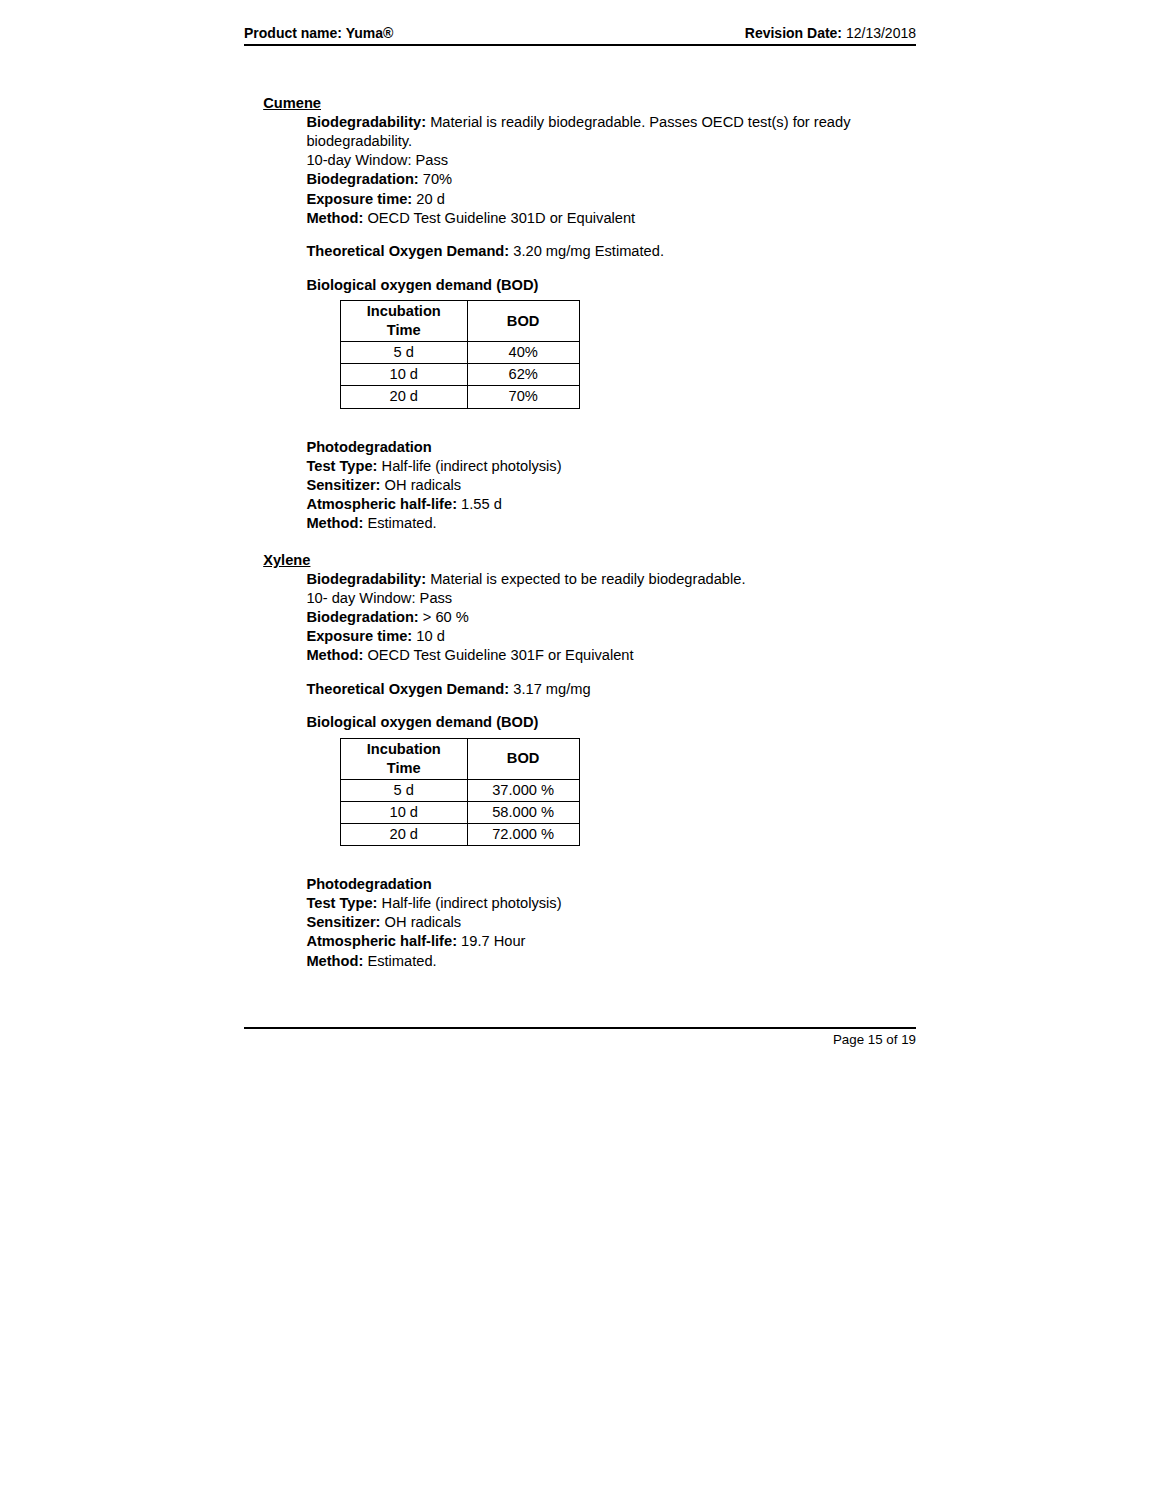Product name: Yuma®
Revision Date: 12/13/2018
Cumene
Biodegradability: Material is readily biodegradable. Passes OECD test(s) for ready biodegradability.
10-day Window: Pass
Biodegradation: 70%
Exposure time: 20 d
Method: OECD Test Guideline 301D or Equivalent
Theoretical Oxygen Demand: 3.20 mg/mg Estimated.
Biological oxygen demand (BOD)
| Incubation Time | BOD |
| --- | --- |
| 5 d | 40% |
| 10 d | 62% |
| 20 d | 70% |
Photodegradation
Test Type: Half-life (indirect photolysis)
Sensitizer: OH radicals
Atmospheric half-life: 1.55 d
Method: Estimated.
Xylene
Biodegradability: Material is expected to be readily biodegradable.
10- day Window: Pass
Biodegradation: > 60 %
Exposure time: 10 d
Method: OECD Test Guideline 301F or Equivalent
Theoretical Oxygen Demand: 3.17 mg/mg
Biological oxygen demand (BOD)
| Incubation Time | BOD |
| --- | --- |
| 5 d | 37.000 % |
| 10 d | 58.000 % |
| 20 d | 72.000 % |
Photodegradation
Test Type: Half-life (indirect photolysis)
Sensitizer: OH radicals
Atmospheric half-life: 19.7 Hour
Method: Estimated.
Page 15 of 19